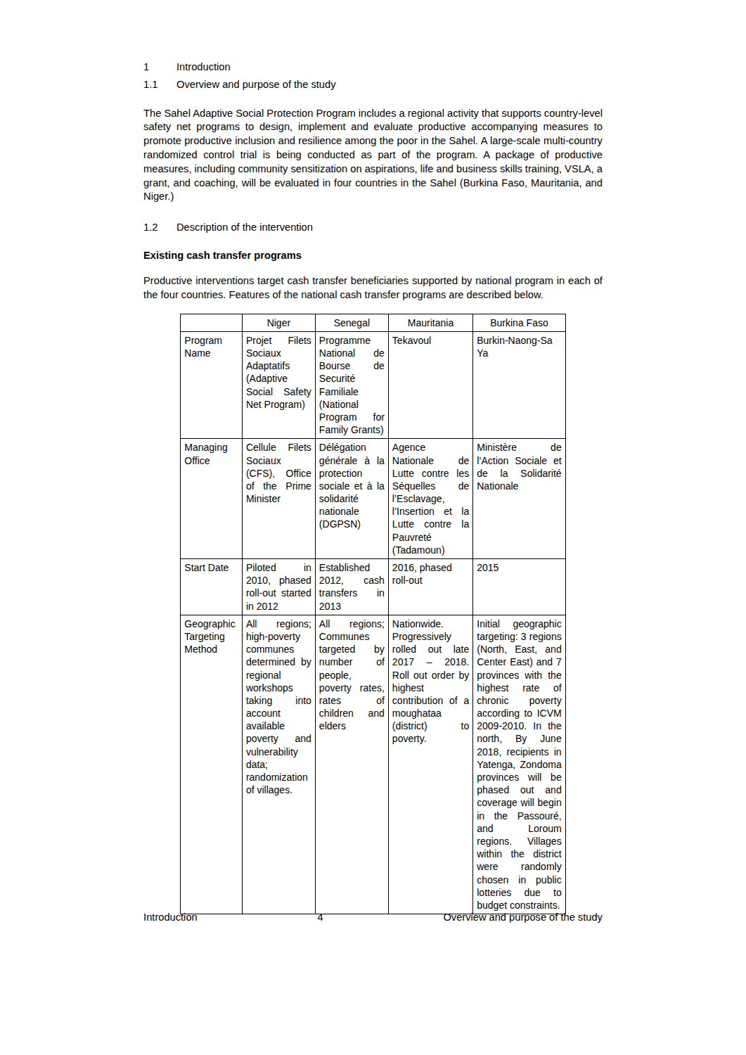1 Introduction
1.1 Overview and purpose of the study
The Sahel Adaptive Social Protection Program includes a regional activity that supports country-level safety net programs to design, implement and evaluate productive accompanying measures to promote productive inclusion and resilience among the poor in the Sahel. A large-scale multi-country randomized control trial is being conducted as part of the program. A package of productive measures, including community sensitization on aspirations, life and business skills training, VSLA, a grant, and coaching, will be evaluated in four countries in the Sahel (Burkina Faso, Mauritania, and Niger.)
1.2 Description of the intervention
Existing cash transfer programs
Productive interventions target cash transfer beneficiaries supported by national program in each of the four countries. Features of the national cash transfer programs are described below.
| | Niger | Senegal | Mauritania | Burkina Faso |
| --- | --- | --- | --- | --- |
| Program Name | Projet Filets Sociaux Adaptatifs (Adaptive Social Safety Net Program) | Programme National de Bourse de Securité Familiale (National Program for Family Grants) | Tekavoul | Burkin-Naong-Sa Ya |
| Managing Office | Cellule Filets Sociaux (CFS), Office of the Prime Minister | Délégation générale à la protection sociale et à la solidarité nationale (DGPSN) | Agence Nationale de Lutte contre les Séquelles de l’Esclavage, l’Insertion et la Lutte contre la Pauvreté (Tadamoun) | Ministère de l’Action Sociale et de la Solidarité Nationale |
| Start Date | Piloted in 2010, phased roll-out started in 2012 | Established 2012, cash transfers in 2013 | 2016, phased roll-out | 2015 |
| Geographic Targeting Method | All regions; high-poverty communes determined by regional workshops taking into account available poverty and vulnerability data; randomization of villages. | All regions; Communes targeted by number of people, poverty rates, rates of children and elders | Nationwide. Progressively rolled out late 2017 – 2018. Roll out order by highest contribution of a moughataa (district) to poverty. | Initial geographic targeting: 3 regions (North, East, and Center East) and 7 provinces with the highest rate of chronic poverty according to ICVM 2009-2010. In the north, By June 2018, recipients in Yatenga, Zondoma provinces will be phased out and coverage will begin in the Passouré, and Loroum regions. Villages within the district were randomly chosen in public lotteries due to budget constraints. |
Introduction
4
Overview and purpose of the study